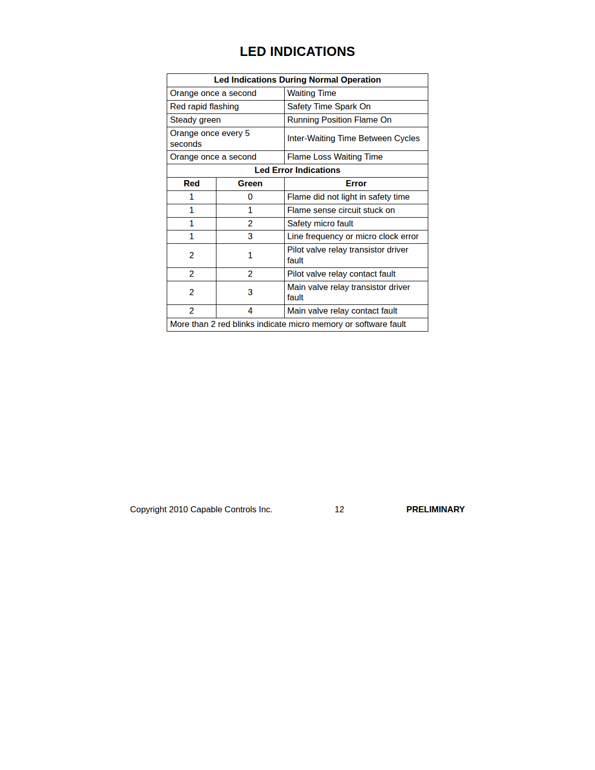LED INDICATIONS
| Led Indications During Normal Operation |
| --- |
| Orange once a second | Waiting Time |
| Red rapid flashing | Safety Time Spark On |
| Steady green | Running Position Flame On |
| Orange once every 5 seconds | Inter-Waiting Time Between Cycles |
| Orange once a second | Flame Loss Waiting Time |
| Led Error Indications |
| Red | Green | Error |
| 1 | 0 | Flame did not light in safety time |
| 1 | 1 | Flame sense circuit stuck on |
| 1 | 2 | Safety micro fault |
| 1 | 3 | Line frequency or micro clock error |
| 2 | 1 | Pilot valve relay transistor driver fault |
| 2 | 2 | Pilot valve relay contact fault |
| 2 | 3 | Main valve relay transistor driver fault |
| 2 | 4 | Main valve relay contact fault |
| More than 2 red blinks indicate micro memory or software fault |
Copyright 2010 Capable Controls Inc. 12 PRELIMINARY